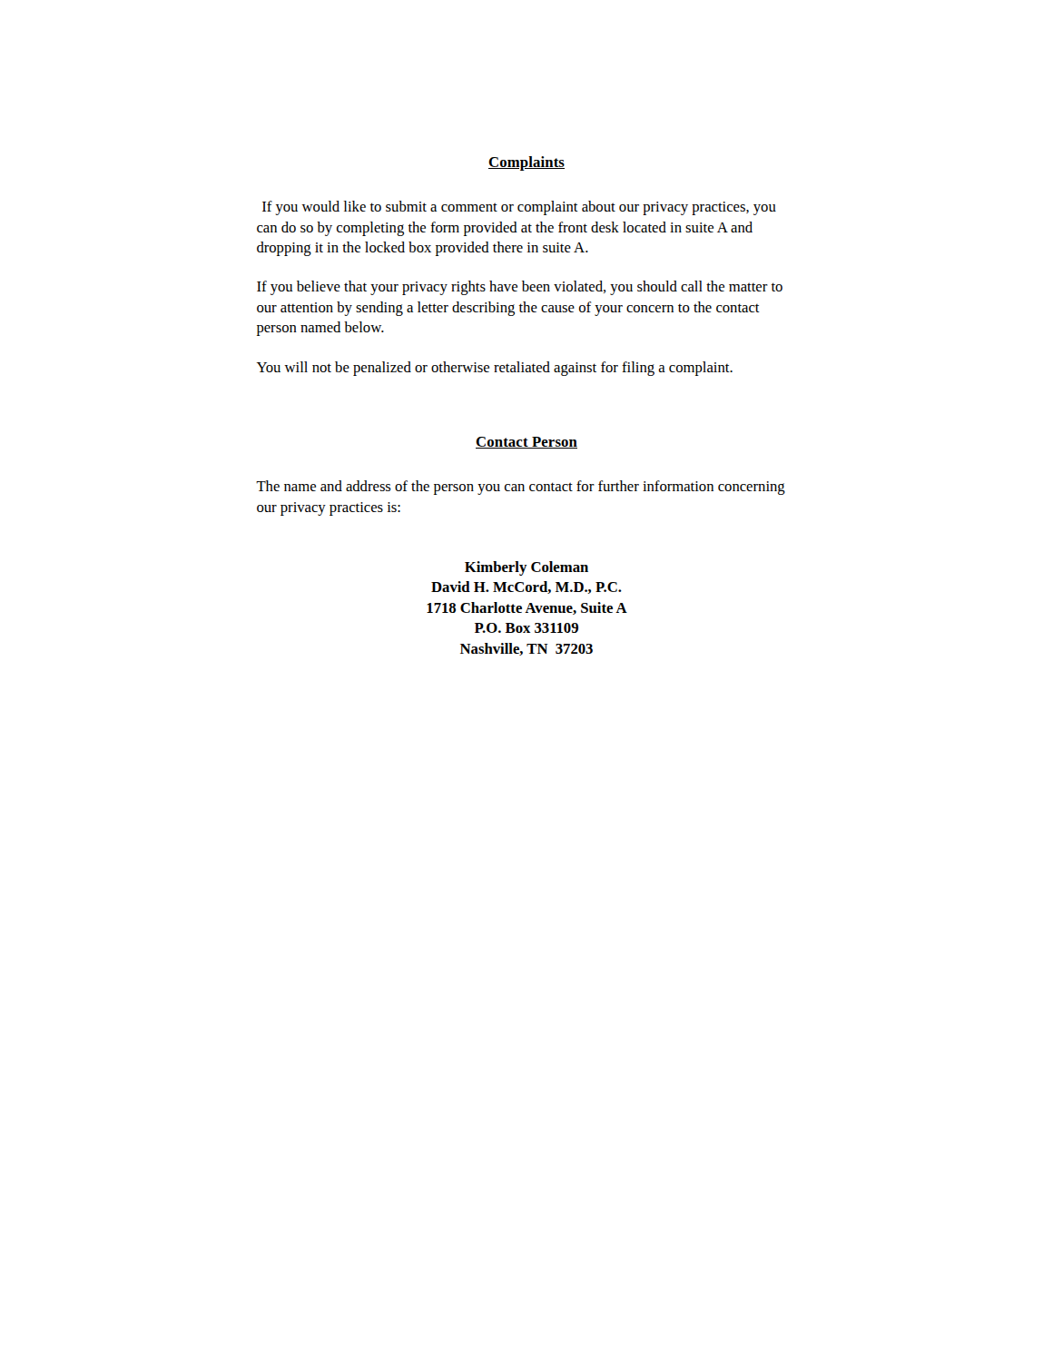Complaints
If you would like to submit a comment or complaint about our privacy practices, you can do so by completing the form provided at the front desk located in suite A and dropping it in the locked box provided there in suite A.
If you believe that your privacy rights have been violated, you should call the matter to our attention by sending a letter describing the cause of your concern to the contact person named below.
You will not be penalized or otherwise retaliated against for filing a complaint.
Contact Person
The name and address of the person you can contact for further information concerning our privacy practices is:
Kimberly Coleman
David H. McCord, M.D., P.C.
1718 Charlotte Avenue, Suite A
P.O. Box 331109
Nashville, TN 37203